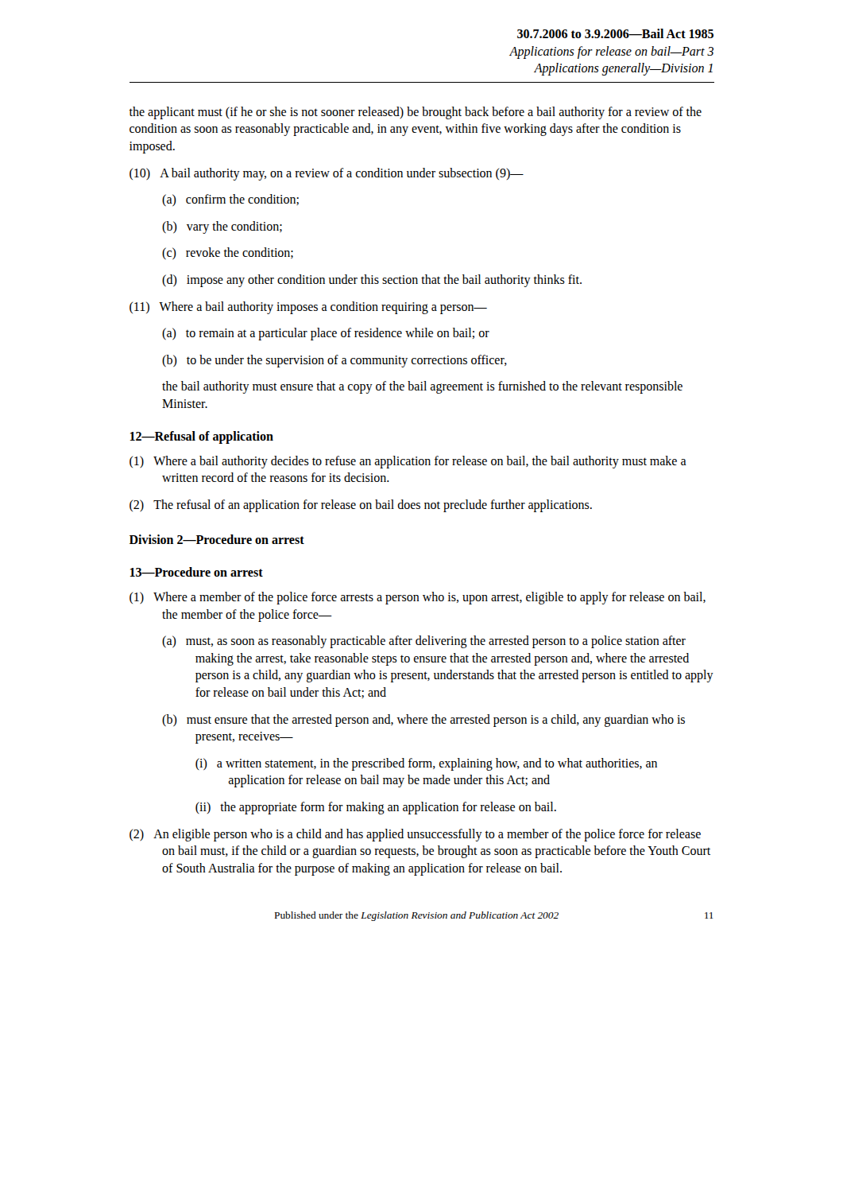30.7.2006 to 3.9.2006—Bail Act 1985
Applications for release on bail—Part 3
Applications generally—Division 1
the applicant must (if he or she is not sooner released) be brought back before a bail authority for a review of the condition as soon as reasonably practicable and, in any event, within five working days after the condition is imposed.
(10) A bail authority may, on a review of a condition under subsection (9)—
(a) confirm the condition;
(b) vary the condition;
(c) revoke the condition;
(d) impose any other condition under this section that the bail authority thinks fit.
(11) Where a bail authority imposes a condition requiring a person—
(a) to remain at a particular place of residence while on bail; or
(b) to be under the supervision of a community corrections officer,
the bail authority must ensure that a copy of the bail agreement is furnished to the relevant responsible Minister.
12—Refusal of application
(1) Where a bail authority decides to refuse an application for release on bail, the bail authority must make a written record of the reasons for its decision.
(2) The refusal of an application for release on bail does not preclude further applications.
Division 2—Procedure on arrest
13—Procedure on arrest
(1) Where a member of the police force arrests a person who is, upon arrest, eligible to apply for release on bail, the member of the police force—
(a) must, as soon as reasonably practicable after delivering the arrested person to a police station after making the arrest, take reasonable steps to ensure that the arrested person and, where the arrested person is a child, any guardian who is present, understands that the arrested person is entitled to apply for release on bail under this Act; and
(b) must ensure that the arrested person and, where the arrested person is a child, any guardian who is present, receives—
(i) a written statement, in the prescribed form, explaining how, and to what authorities, an application for release on bail may be made under this Act; and
(ii) the appropriate form for making an application for release on bail.
(2) An eligible person who is a child and has applied unsuccessfully to a member of the police force for release on bail must, if the child or a guardian so requests, be brought as soon as practicable before the Youth Court of South Australia for the purpose of making an application for release on bail.
Published under the Legislation Revision and Publication Act 2002
11